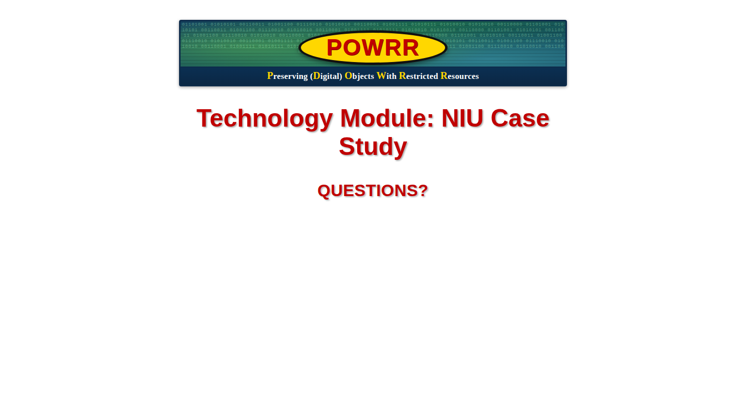POWRR
Preserving (Digital) Objects With Restricted Resources
Technology Module: NIU Case Study
QUESTIONS?